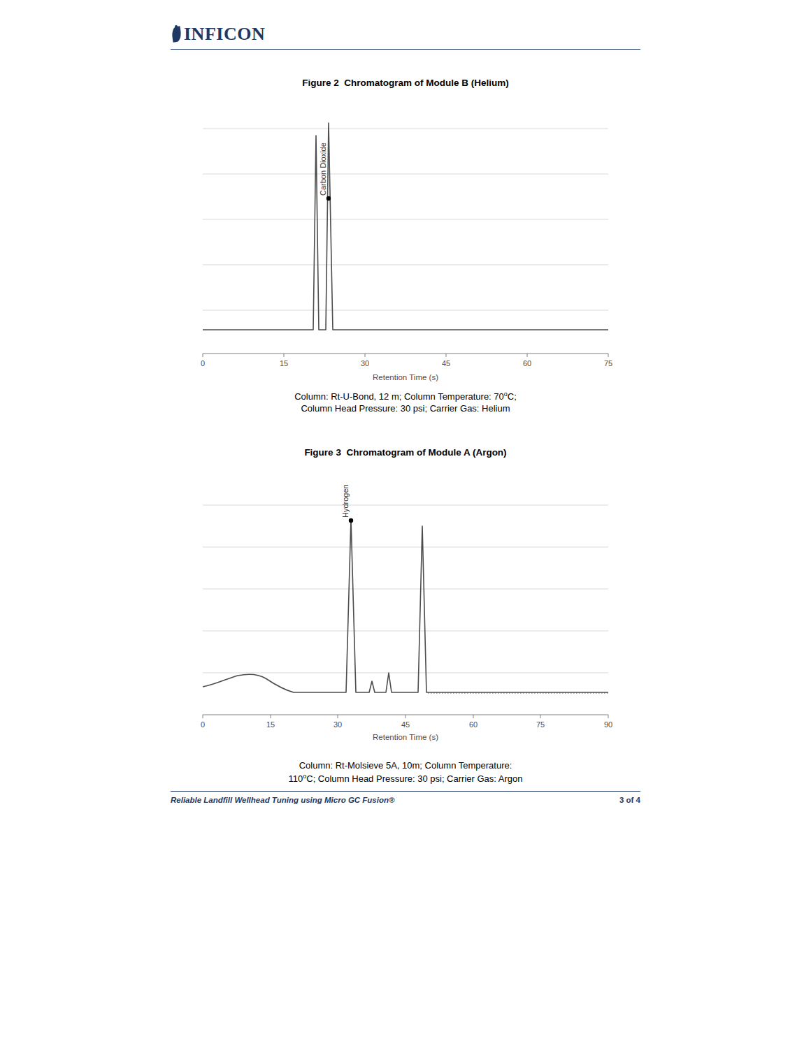INFICON
Figure 2 Chromatogram of Module B (Helium)
Carbon Dioxide 0 15 30 45 60 75 Retention Time (s)
Column: Rt-U-Bond, 12 m; Column Temperature: 70oC;
Column Head Pressure: 30 psi; Carrier Gas: Helium
Figure 3 Chromatogram of Module A (Argon)
Hydrogen 0 15 30 45 60 75 90 Retention Time (s)
Column: Rt-Molsieve 5A, 10m; Column Temperature:
110oC; Column Head Pressure: 30 psi; Carrier Gas: Argon
Reliable Landfill Wellhead Tuning using Micro GC Fusion® 3 of 4